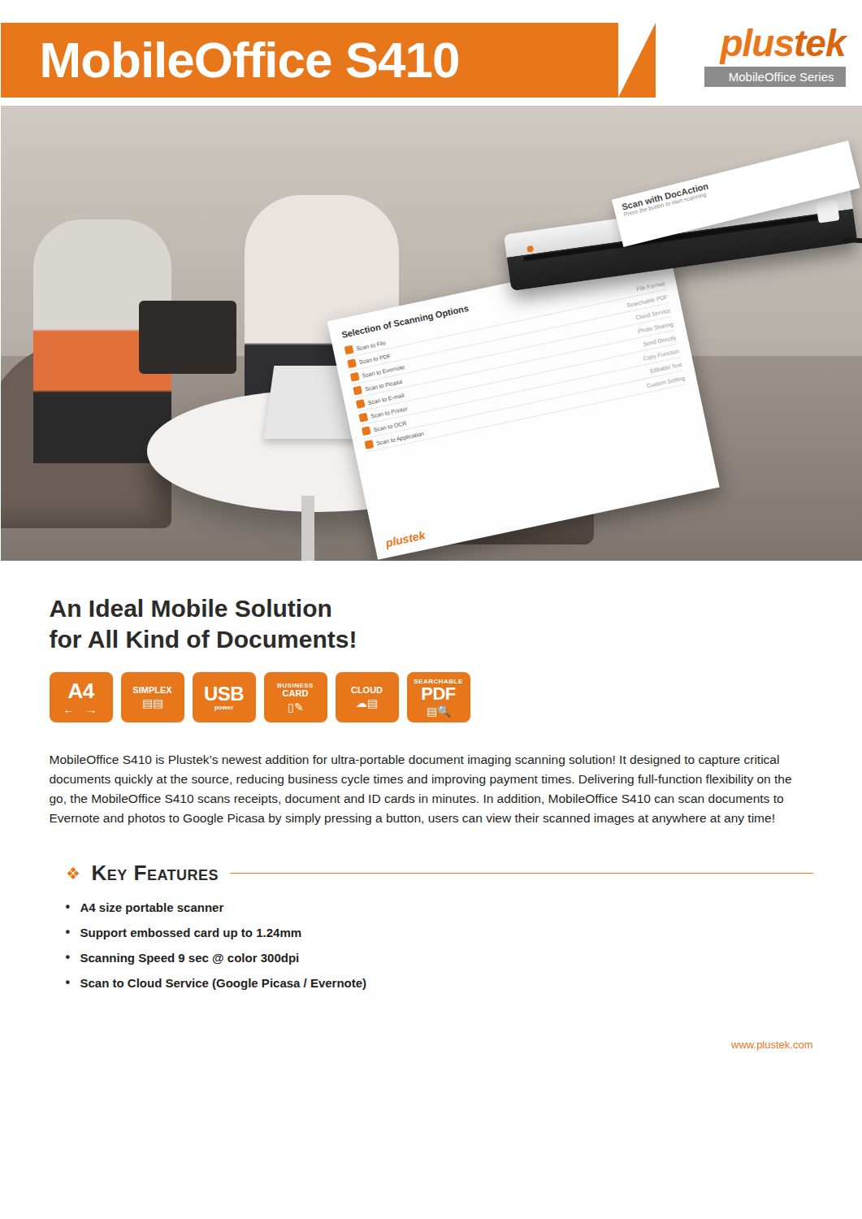MobileOffice S410
plustek
MobileOffice Series
Selection of Scanning Options
Scan to File File Format
Scan to PDF Searchable PDF
Scan to Evernote Cloud Service
Scan to Picasa Photo Sharing
Scan to E-mail Send Directly
Scan to Printer Copy Function
Scan to OCR Editable Text
Scan to Application Custom Setting
plustek
Scan with DocAction
Press the button to start scanning
An Ideal Mobile Solution
for All Kind of Documents!
A4 ← →
SIMPLEX ▤▤
USB power
BUSINESS CARD ▯✎
CLOUD ☁▤
SEARCHABLE PDF ▤🔍
MobileOffice S410 is Plustek’s newest addition for ultra-portable document imaging scanning solution! It designed to capture critical documents quickly at the source, reducing business cycle times and improving payment times. Delivering full-function flexibility on the go, the MobileOffice S410 scans receipts, document and ID cards in minutes. In addition, MobileOffice S410 can scan documents to Evernote and photos to Google Picasa by simply pressing a button, users can view their scanned images at anywhere at any time!
❖
Key Features
A4 size portable scanner
Support embossed card up to 1.24mm
Scanning Speed 9 sec @ color 300dpi
Scan to Cloud Service (Google Picasa / Evernote)
www.plustek.com